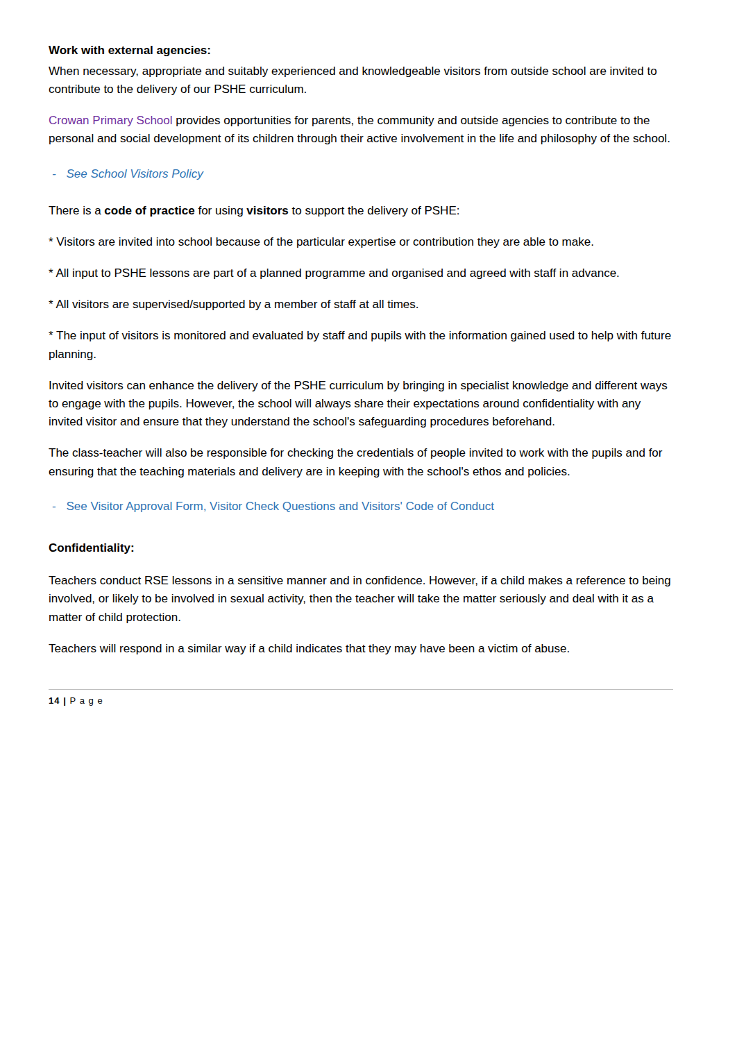Work with external agencies:
When necessary, appropriate and suitably experienced and knowledgeable visitors from outside school are invited to contribute to the delivery of our PSHE curriculum.
Crowan Primary School provides opportunities for parents, the community and outside agencies to contribute to the personal and social development of its children through their active involvement in the life and philosophy of the school.
See School Visitors Policy
There is a code of practice for using visitors to support the delivery of PSHE:
* Visitors are invited into school because of the particular expertise or contribution they are able to make.
* All input to PSHE lessons are part of a planned programme and organised and agreed with staff in advance.
* All visitors are supervised/supported by a member of staff at all times.
* The input of visitors is monitored and evaluated by staff and pupils with the information gained used to help with future planning.
Invited visitors can enhance the delivery of the PSHE curriculum by bringing in specialist knowledge and different ways to engage with the pupils. However, the school will always share their expectations around confidentiality with any invited visitor and ensure that they understand the school's safeguarding procedures beforehand.
The class-teacher will also be responsible for checking the credentials of people invited to work with the pupils and for ensuring that the teaching materials and delivery are in keeping with the school's ethos and policies.
See Visitor Approval Form, Visitor Check Questions and Visitors' Code of Conduct
Confidentiality:
Teachers conduct RSE lessons in a sensitive manner and in confidence. However, if a child makes a reference to being involved, or likely to be involved in sexual activity, then the teacher will take the matter seriously and deal with it as a matter of child protection.
Teachers will respond in a similar way if a child indicates that they may have been a victim of abuse.
14 | P a g e